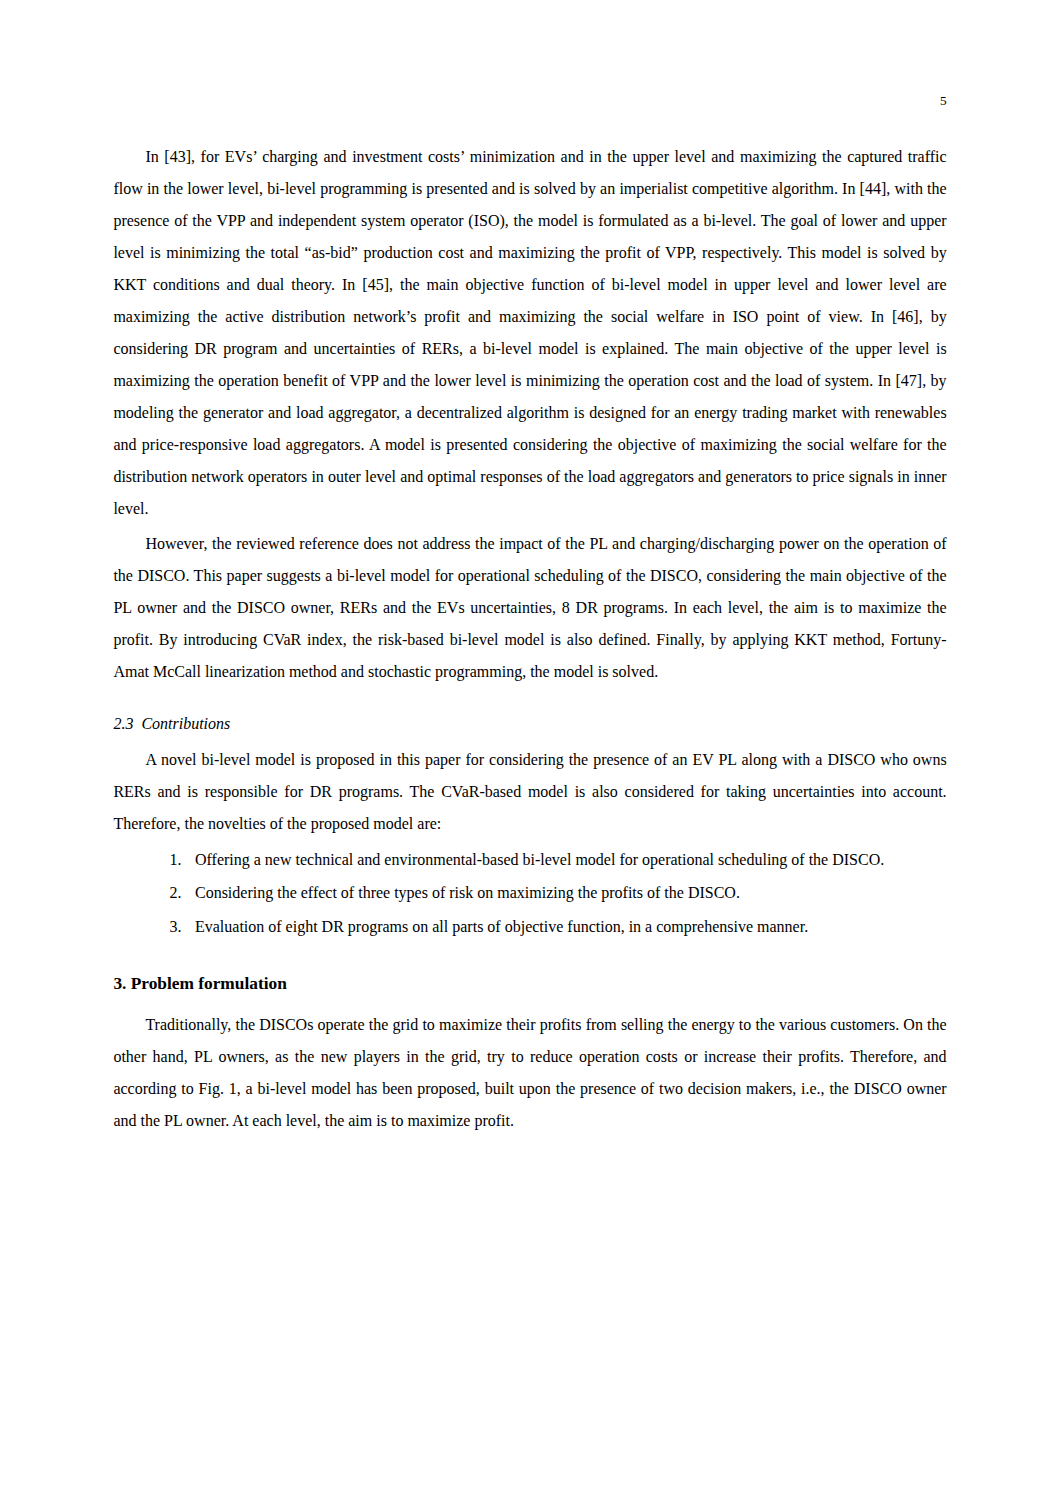5
In [43], for EVs’ charging and investment costs’ minimization and in the upper level and maximizing the captured traffic flow in the lower level, bi-level programming is presented and is solved by an imperialist competitive algorithm. In [44], with the presence of the VPP and independent system operator (ISO), the model is formulated as a bi-level. The goal of lower and upper level is minimizing the total “as-bid” production cost and maximizing the profit of VPP, respectively. This model is solved by KKT conditions and dual theory. In [45], the main objective function of bi-level model in upper level and lower level are maximizing the active distribution network’s profit and maximizing the social welfare in ISO point of view. In [46], by considering DR program and uncertainties of RERs, a bi-level model is explained. The main objective of the upper level is maximizing the operation benefit of VPP and the lower level is minimizing the operation cost and the load of system. In [47], by modeling the generator and load aggregator, a decentralized algorithm is designed for an energy trading market with renewables and price-responsive load aggregators. A model is presented considering the objective of maximizing the social welfare for the distribution network operators in outer level and optimal responses of the load aggregators and generators to price signals in inner level.
However, the reviewed reference does not address the impact of the PL and charging/discharging power on the operation of the DISCO. This paper suggests a bi-level model for operational scheduling of the DISCO, considering the main objective of the PL owner and the DISCO owner, RERs and the EVs uncertainties, 8 DR programs. In each level, the aim is to maximize the profit. By introducing CVaR index, the risk-based bi-level model is also defined. Finally, by applying KKT method, Fortuny-Amat McCall linearization method and stochastic programming, the model is solved.
2.3 Contributions
A novel bi-level model is proposed in this paper for considering the presence of an EV PL along with a DISCO who owns RERs and is responsible for DR programs. The CVaR-based model is also considered for taking uncertainties into account. Therefore, the novelties of the proposed model are:
Offering a new technical and environmental-based bi-level model for operational scheduling of the DISCO.
Considering the effect of three types of risk on maximizing the profits of the DISCO.
Evaluation of eight DR programs on all parts of objective function, in a comprehensive manner.
3. Problem formulation
Traditionally, the DISCOs operate the grid to maximize their profits from selling the energy to the various customers. On the other hand, PL owners, as the new players in the grid, try to reduce operation costs or increase their profits. Therefore, and according to Fig. 1, a bi-level model has been proposed, built upon the presence of two decision makers, i.e., the DISCO owner and the PL owner. At each level, the aim is to maximize profit.